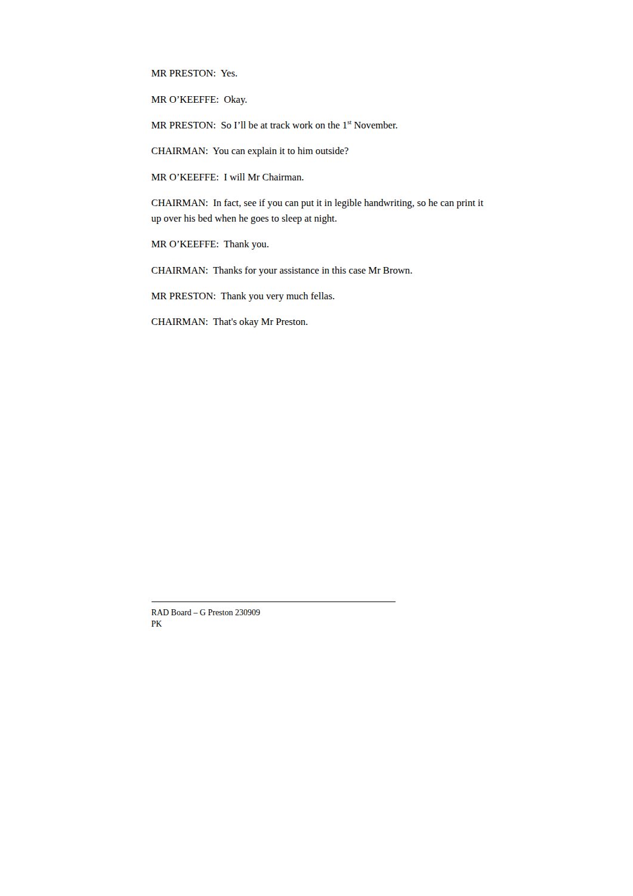MR PRESTON: Yes.
MR O’KEEFFE: Okay.
MR PRESTON: So I’ll be at track work on the 1st November.
CHAIRMAN: You can explain it to him outside?
MR O’KEEFFE: I will Mr Chairman.
CHAIRMAN: In fact, see if you can put it in legible handwriting, so he can print it up over his bed when he goes to sleep at night.
MR O’KEEFFE: Thank you.
CHAIRMAN: Thanks for your assistance in this case Mr Brown.
MR PRESTON: Thank you very much fellas.
CHAIRMAN: That's okay Mr Preston.
RAD Board – G Preston 230909
PK